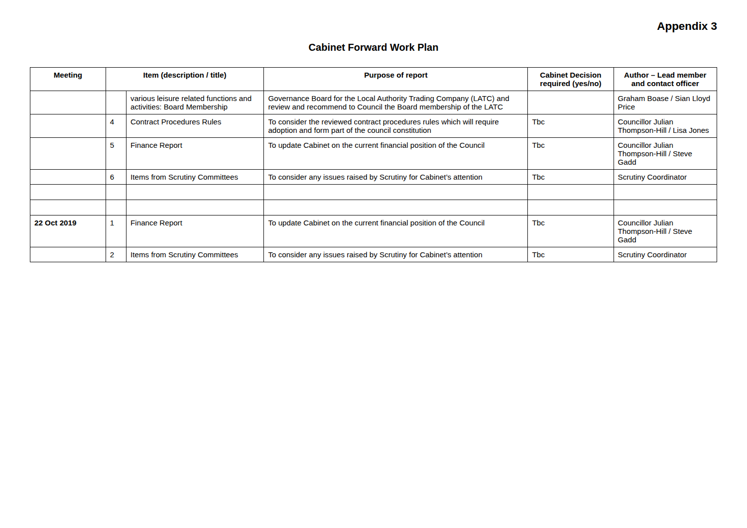Appendix 3
Cabinet Forward Work Plan
| Meeting | Item (description / title) | Purpose of report | Cabinet Decision required (yes/no) | Author – Lead member and contact officer |
| --- | --- | --- | --- | --- |
| | | various leisure related functions and activities: Board Membership | Governance Board for the Local Authority Trading Company (LATC) and review and recommend to Council the Board membership of the LATC | | Graham Boase / Sian Lloyd Price |
| | 4 | Contract Procedures Rules | To consider the reviewed contract procedures rules which will require adoption and form part of the council constitution | Tbc | Councillor Julian Thompson-Hill / Lisa Jones |
| | 5 | Finance Report | To update Cabinet on the current financial position of the Council | Tbc | Councillor Julian Thompson-Hill / Steve Gadd |
| | 6 | Items from Scrutiny Committees | To consider any issues raised by Scrutiny for Cabinet’s attention | Tbc | Scrutiny Coordinator |
| 22 Oct 2019 | 1 | Finance Report | To update Cabinet on the current financial position of the Council | Tbc | Councillor Julian Thompson-Hill / Steve Gadd |
| | 2 | Items from Scrutiny Committees | To consider any issues raised by Scrutiny for Cabinet’s attention | Tbc | Scrutiny Coordinator |